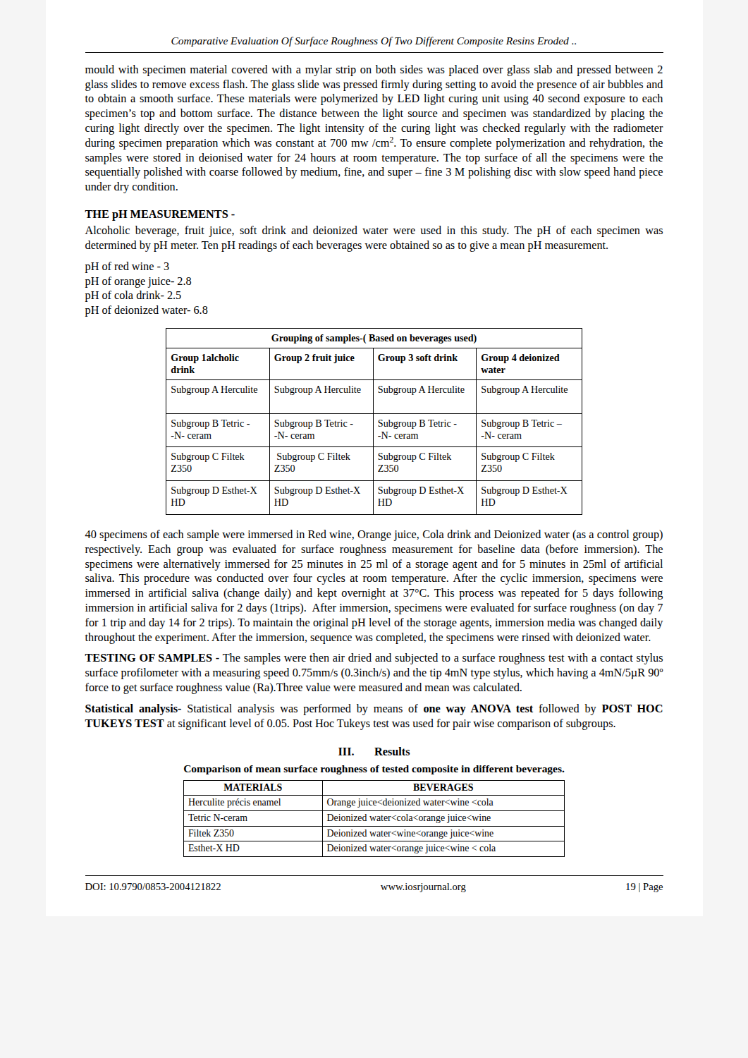Comparative Evaluation Of Surface Roughness Of Two Different Composite Resins Eroded ..
mould with specimen material covered with a mylar strip on both sides was placed over glass slab and pressed between 2 glass slides to remove excess flash. The glass slide was pressed firmly during setting to avoid the presence of air bubbles and to obtain a smooth surface. These materials were polymerized by LED light curing unit using 40 second exposure to each specimen’s top and bottom surface. The distance between the light source and specimen was standardized by placing the curing light directly over the specimen. The light intensity of the curing light was checked regularly with the radiometer during specimen preparation which was constant at 700 mw /cm2. To ensure complete polymerization and rehydration, the samples were stored in deionised water for 24 hours at room temperature. The top surface of all the specimens were the sequentially polished with coarse followed by medium, fine, and super – fine 3 M polishing disc with slow speed hand piece under dry condition.
THE pH MEASUREMENTS -
Alcoholic beverage, fruit juice, soft drink and deionized water were used in this study. The pH of each specimen was determined by pH meter. Ten pH readings of each beverages were obtained so as to give a mean pH measurement.
pH of red wine - 3
pH of orange juice- 2.8
pH of cola drink- 2.5
pH of deionized water- 6.8
| Grouping of samples-( Based on beverages used) |
| Group 1alcholic drink | Group 2 fruit juice | Group 3 soft drink | Group 4 deionized water |
| Subgroup A Herculite | Subgroup A Herculite | Subgroup A Herculite | Subgroup A Herculite |
| Subgroup B Tetric - -N- ceram | Subgroup B Tetric - -N- ceram | Subgroup B Tetric - -N- ceram | Subgroup B Tetric – -N- ceram |
| Subgroup C Filtek Z350 | Subgroup C Filtek Z350 | Subgroup C Filtek Z350 | Subgroup C Filtek Z350 |
| Subgroup D Esthet-X HD | Subgroup D Esthet-X HD | Subgroup D Esthet-X HD | Subgroup D Esthet-X HD |
40 specimens of each sample were immersed in Red wine, Orange juice, Cola drink and Deionized water (as a control group) respectively. Each group was evaluated for surface roughness measurement for baseline data (before immersion). The specimens were alternatively immersed for 25 minutes in 25 ml of a storage agent and for 5 minutes in 25ml of artificial saliva. This procedure was conducted over four cycles at room temperature. After the cyclic immersion, specimens were immersed in artificial saliva (change daily) and kept overnight at 37°C. This process was repeated for 5 days following immersion in artificial saliva for 2 days (1trips). After immersion, specimens were evaluated for surface roughness (on day 7 for 1 trip and day 14 for 2 trips). To maintain the original pH level of the storage agents, immersion media was changed daily throughout the experiment. After the immersion, sequence was completed, the specimens were rinsed with deionized water.
TESTING OF SAMPLES - The samples were then air dried and subjected to a surface roughness test with a contact stylus surface profilometer with a measuring speed 0.75mm/s (0.3inch/s) and the tip 4mN type stylus, which having a 4mN/5µR 90º force to get surface roughness value (Ra).Three value were measured and mean was calculated.
Statistical analysis- Statistical analysis was performed by means of one way ANOVA test followed by POST HOC TUKEYS TEST at significant level of 0.05. Post Hoc Tukeys test was used for pair wise comparison of subgroups.
III. Results
Comparison of mean surface roughness of tested composite in different beverages.
| MATERIALS | BEVERAGES |
| --- | --- |
| Herculite précis enamel | Orange juice<deionized water<wine <cola |
| Tetric N-ceram | Deionized water<cola<orange juice<wine |
| Filtek Z350 | Deionized water<wine<orange juice<wine |
| Esthet-X HD | Deionized water<orange juice<wine < cola |
DOI: 10.9790/0853-2004121822 www.iosrjournal.org 19 | Page